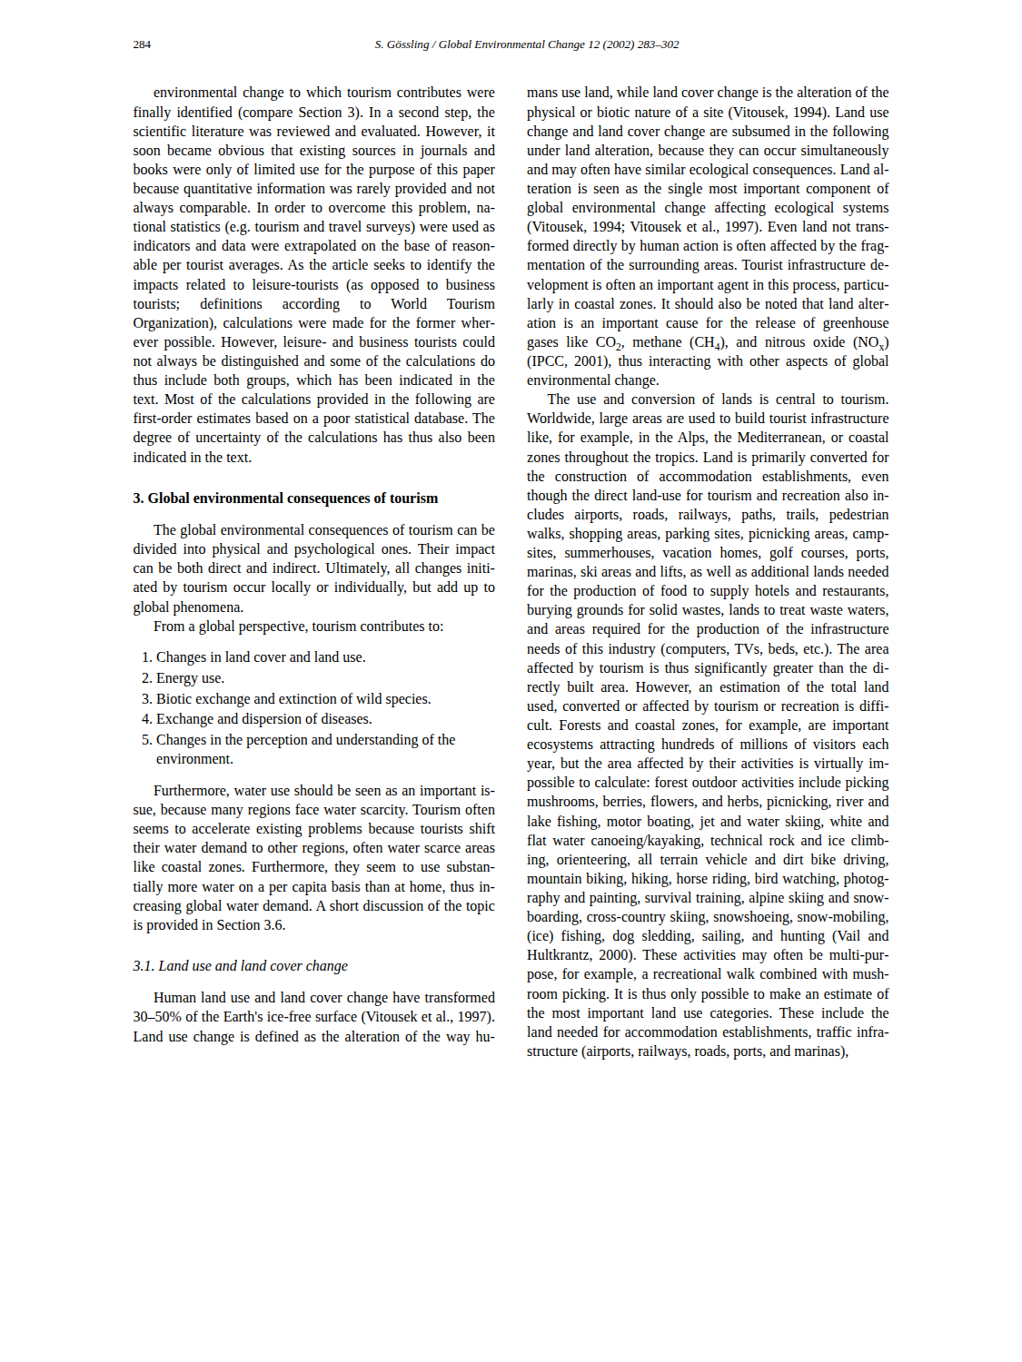284 S. Gössling / Global Environmental Change 12 (2002) 283–302
environmental change to which tourism contributes were finally identified (compare Section 3). In a second step, the scientific literature was reviewed and evaluated. However, it soon became obvious that existing sources in journals and books were only of limited use for the purpose of this paper because quantitative information was rarely provided and not always comparable. In order to overcome this problem, national statistics (e.g. tourism and travel surveys) were used as indicators and data were extrapolated on the base of reasonable per tourist averages. As the article seeks to identify the impacts related to leisure-tourists (as opposed to business tourists; definitions according to World Tourism Organization), calculations were made for the former wherever possible. However, leisure- and business tourists could not always be distinguished and some of the calculations do thus include both groups, which has been indicated in the text. Most of the calculations provided in the following are first-order estimates based on a poor statistical database. The degree of uncertainty of the calculations has thus also been indicated in the text.
3. Global environmental consequences of tourism
The global environmental consequences of tourism can be divided into physical and psychological ones. Their impact can be both direct and indirect. Ultimately, all changes initiated by tourism occur locally or individually, but add up to global phenomena.
From a global perspective, tourism contributes to:
Changes in land cover and land use.
Energy use.
Biotic exchange and extinction of wild species.
Exchange and dispersion of diseases.
Changes in the perception and understanding of the environment.
Furthermore, water use should be seen as an important issue, because many regions face water scarcity. Tourism often seems to accelerate existing problems because tourists shift their water demand to other regions, often water scarce areas like coastal zones. Furthermore, they seem to use substantially more water on a per capita basis than at home, thus increasing global water demand. A short discussion of the topic is provided in Section 3.6.
3.1. Land use and land cover change
Human land use and land cover change have transformed 30–50% of the Earth's ice-free surface (Vitousek et al., 1997). Land use change is defined as the alteration of the way humans use land, while land cover change is the alteration of the physical or biotic nature of a site (Vitousek, 1994). Land use change and land cover change are subsumed in the following under land alteration, because they can occur simultaneously and may often have similar ecological consequences. Land alteration is seen as the single most important component of global environmental change affecting ecological systems (Vitousek, 1994; Vitousek et al., 1997). Even land not transformed directly by human action is often affected by the fragmentation of the surrounding areas. Tourist infrastructure development is often an important agent in this process, particularly in coastal zones. It should also be noted that land alteration is an important cause for the release of greenhouse gases like CO2, methane (CH4), and nitrous oxide (NOx) (IPCC, 2001), thus interacting with other aspects of global environmental change.
The use and conversion of lands is central to tourism. Worldwide, large areas are used to build tourist infrastructure like, for example, in the Alps, the Mediterranean, or coastal zones throughout the tropics. Land is primarily converted for the construction of accommodation establishments, even though the direct land-use for tourism and recreation also includes airports, roads, railways, paths, trails, pedestrian walks, shopping areas, parking sites, picnicking areas, campsites, summerhouses, vacation homes, golf courses, ports, marinas, ski areas and lifts, as well as additional lands needed for the production of food to supply hotels and restaurants, burying grounds for solid wastes, lands to treat waste waters, and areas required for the production of the infrastructure needs of this industry (computers, TVs, beds, etc.). The area affected by tourism is thus significantly greater than the directly built area. However, an estimation of the total land used, converted or affected by tourism or recreation is difficult. Forests and coastal zones, for example, are important ecosystems attracting hundreds of millions of visitors each year, but the area affected by their activities is virtually impossible to calculate: forest outdoor activities include picking mushrooms, berries, flowers, and herbs, picnicking, river and lake fishing, motor boating, jet and water skiing, white and flat water canoeing/kayaking, technical rock and ice climbing, orienteering, all terrain vehicle and dirt bike driving, mountain biking, hiking, horse riding, bird watching, photography and painting, survival training, alpine skiing and snowboarding, cross-country skiing, snowshoeing, snow-mobiling, (ice) fishing, dog sledding, sailing, and hunting (Vail and Hultkrantz, 2000). These activities may often be multi-purpose, for example, a recreational walk combined with mushroom picking. It is thus only possible to make an estimate of the most important land use categories. These include the land needed for accommodation establishments, traffic infrastructure (airports, railways, roads, ports, and marinas),